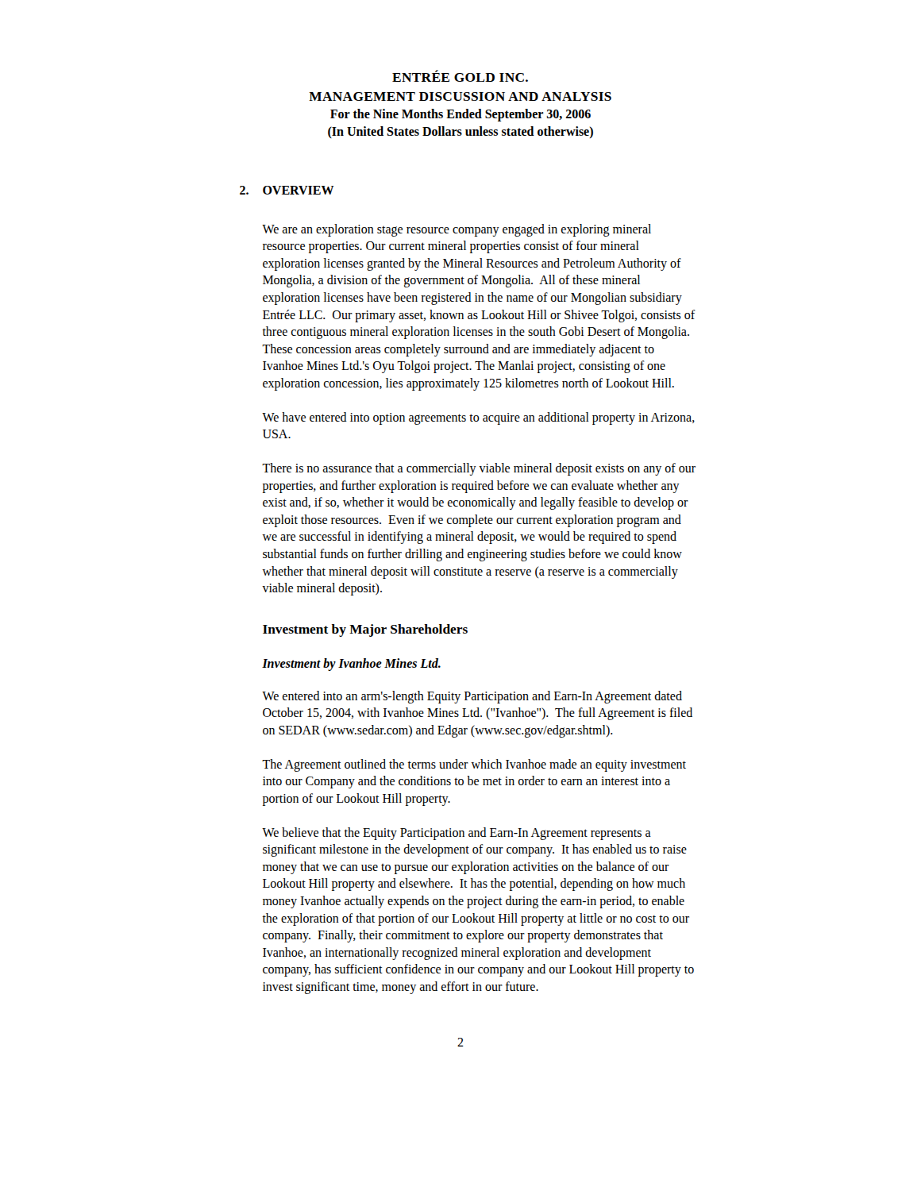ENTRÉE GOLD INC.
MANAGEMENT DISCUSSION AND ANALYSIS
For the Nine Months Ended September 30, 2006
(In United States Dollars unless stated otherwise)
2. OVERVIEW
We are an exploration stage resource company engaged in exploring mineral resource properties. Our current mineral properties consist of four mineral exploration licenses granted by the Mineral Resources and Petroleum Authority of Mongolia, a division of the government of Mongolia. All of these mineral exploration licenses have been registered in the name of our Mongolian subsidiary Entrée LLC. Our primary asset, known as Lookout Hill or Shivee Tolgoi, consists of three contiguous mineral exploration licenses in the south Gobi Desert of Mongolia. These concession areas completely surround and are immediately adjacent to Ivanhoe Mines Ltd.'s Oyu Tolgoi project. The Manlai project, consisting of one exploration concession, lies approximately 125 kilometres north of Lookout Hill.
We have entered into option agreements to acquire an additional property in Arizona, USA.
There is no assurance that a commercially viable mineral deposit exists on any of our properties, and further exploration is required before we can evaluate whether any exist and, if so, whether it would be economically and legally feasible to develop or exploit those resources. Even if we complete our current exploration program and we are successful in identifying a mineral deposit, we would be required to spend substantial funds on further drilling and engineering studies before we could know whether that mineral deposit will constitute a reserve (a reserve is a commercially viable mineral deposit).
Investment by Major Shareholders
Investment by Ivanhoe Mines Ltd.
We entered into an arm's-length Equity Participation and Earn-In Agreement dated October 15, 2004, with Ivanhoe Mines Ltd. ("Ivanhoe"). The full Agreement is filed on SEDAR (www.sedar.com) and Edgar (www.sec.gov/edgar.shtml).
The Agreement outlined the terms under which Ivanhoe made an equity investment into our Company and the conditions to be met in order to earn an interest into a portion of our Lookout Hill property.
We believe that the Equity Participation and Earn-In Agreement represents a significant milestone in the development of our company. It has enabled us to raise money that we can use to pursue our exploration activities on the balance of our Lookout Hill property and elsewhere. It has the potential, depending on how much money Ivanhoe actually expends on the project during the earn-in period, to enable the exploration of that portion of our Lookout Hill property at little or no cost to our company. Finally, their commitment to explore our property demonstrates that Ivanhoe, an internationally recognized mineral exploration and development company, has sufficient confidence in our company and our Lookout Hill property to invest significant time, money and effort in our future.
2